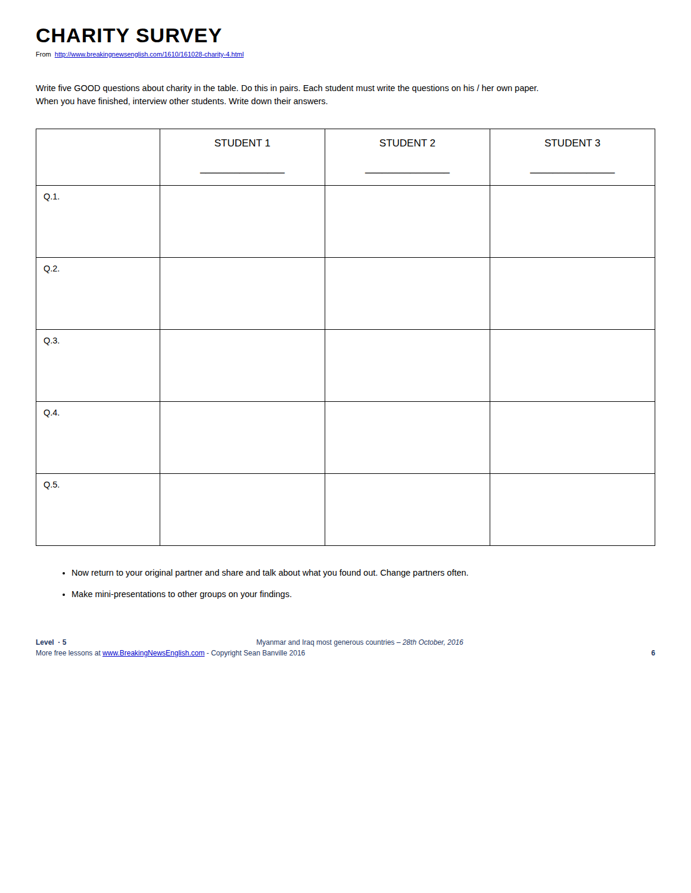CHARITY SURVEY
From http://www.breakingnewsenglish.com/1610/161028-charity-4.html
Write five GOOD questions about charity in the table. Do this in pairs. Each student must write the questions on his / her own paper.
When you have finished, interview other students. Write down their answers.
| | STUDENT 1 _______________ | STUDENT 2 _______________ | STUDENT 3 _______________ |
| --- | --- | --- | --- |
| Q.1. | | | |
| Q.2. | | | |
| Q.3. | | | |
| Q.4. | | | |
| Q.5. | | | |
Now return to your original partner and share and talk about what you found out. Change partners often.
Make mini-presentations to other groups on your findings.
Level · 5 Myanmar and Iraq most generous countries – 28th October, 2016
More free lessons at www.BreakingNewsEnglish.com - Copyright Sean Banville 2016 6